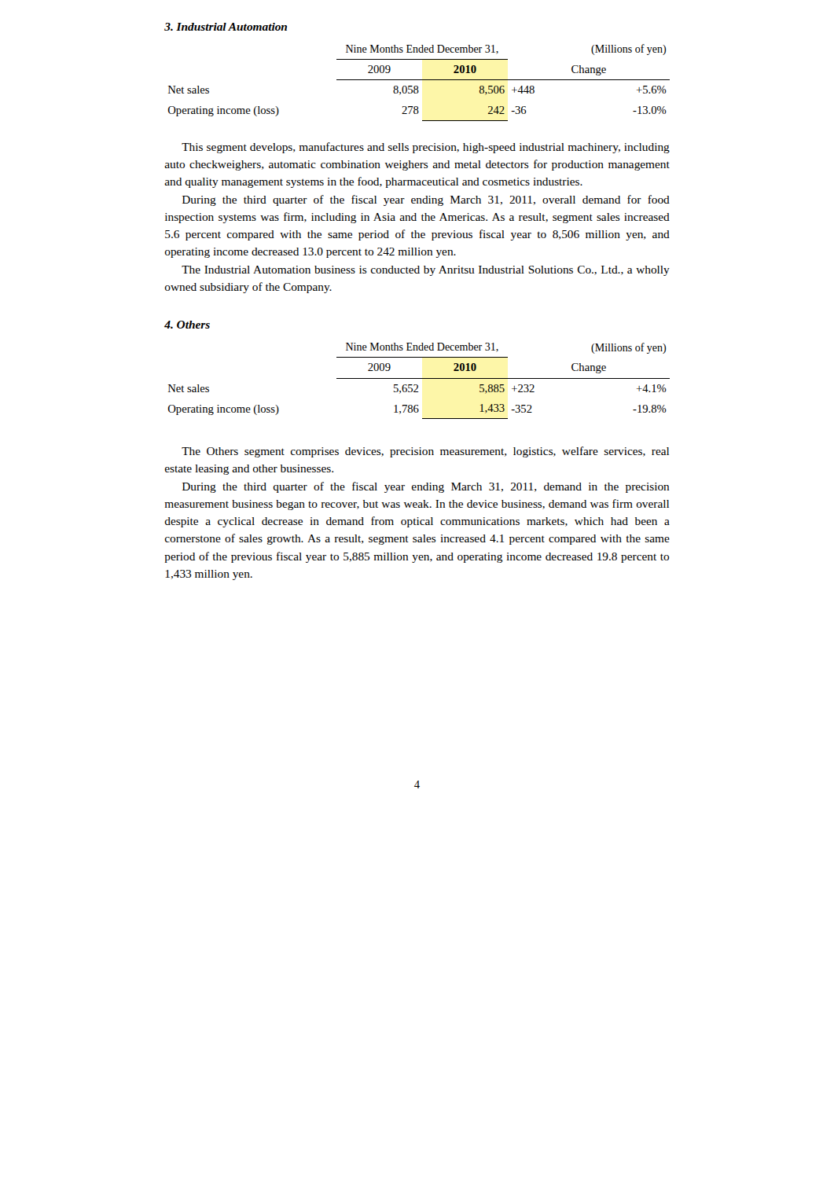3. Industrial Automation
| | Nine Months Ended December 31, | (Millions of yen) |
| | 2009 | 2010 | Change |
| Net sales | 8,058 | 8,506 | +448 | +5.6% |
| Operating income (loss) | 278 | 242 | -36 | -13.0% |
This segment develops, manufactures and sells precision, high-speed industrial machinery, including auto checkweighers, automatic combination weighers and metal detectors for production management and quality management systems in the food, pharmaceutical and cosmetics industries.
During the third quarter of the fiscal year ending March 31, 2011, overall demand for food inspection systems was firm, including in Asia and the Americas. As a result, segment sales increased 5.6 percent compared with the same period of the previous fiscal year to 8,506 million yen, and operating income decreased 13.0 percent to 242 million yen.
The Industrial Automation business is conducted by Anritsu Industrial Solutions Co., Ltd., a wholly owned subsidiary of the Company.
4. Others
| | Nine Months Ended December 31, | (Millions of yen) |
| | 2009 | 2010 | Change |
| Net sales | 5,652 | 5,885 | +232 | +4.1% |
| Operating income (loss) | 1,786 | 1,433 | -352 | -19.8% |
The Others segment comprises devices, precision measurement, logistics, welfare services, real estate leasing and other businesses.
During the third quarter of the fiscal year ending March 31, 2011, demand in the precision measurement business began to recover, but was weak. In the device business, demand was firm overall despite a cyclical decrease in demand from optical communications markets, which had been a cornerstone of sales growth. As a result, segment sales increased 4.1 percent compared with the same period of the previous fiscal year to 5,885 million yen, and operating income decreased 19.8 percent to 1,433 million yen.
4